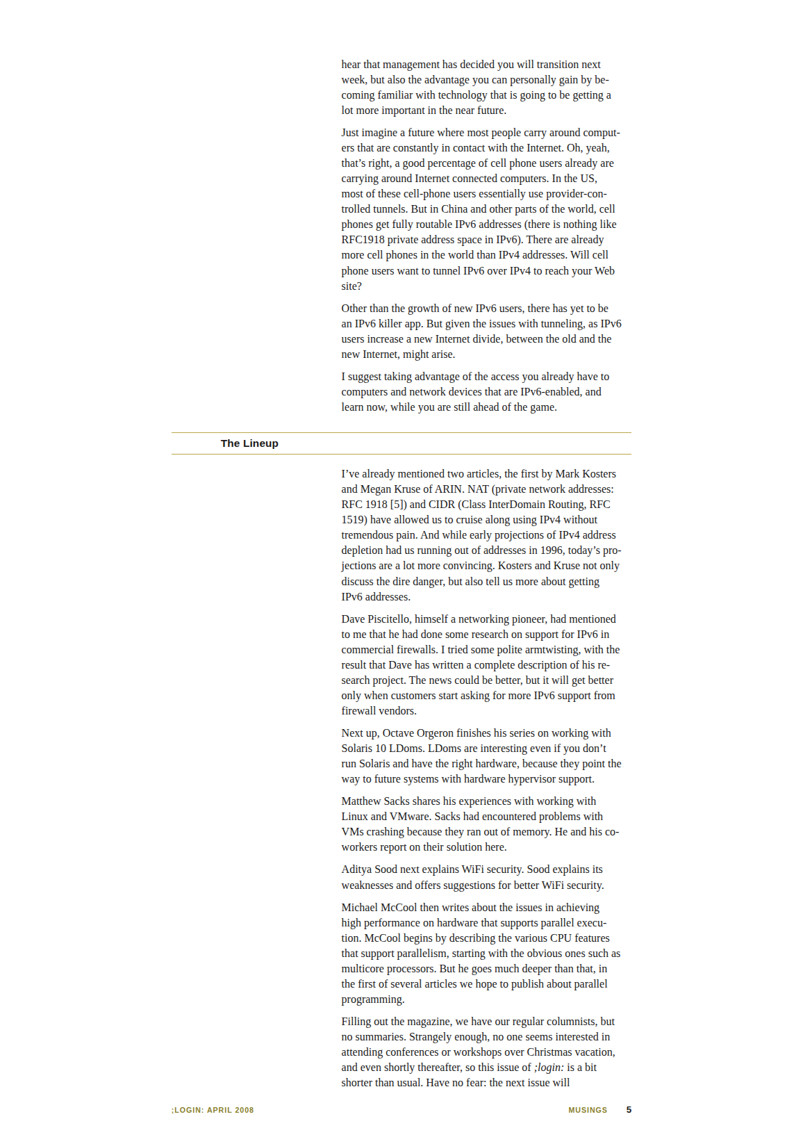hear that management has decided you will transition next week, but also the advantage you can personally gain by becoming familiar with technology that is going to be getting a lot more important in the near future.
Just imagine a future where most people carry around computers that are constantly in contact with the Internet. Oh, yeah, that’s right, a good percentage of cell phone users already are carrying around Internet connected computers. In the US, most of these cell-phone users essentially use provider-controlled tunnels. But in China and other parts of the world, cell phones get fully routable IPv6 addresses (there is nothing like RFC1918 private address space in IPv6). There are already more cell phones in the world than IPv4 addresses. Will cell phone users want to tunnel IPv6 over IPv4 to reach your Web site?
Other than the growth of new IPv6 users, there has yet to be an IPv6 killer app. But given the issues with tunneling, as IPv6 users increase a new Internet divide, between the old and the new Internet, might arise.
I suggest taking advantage of the access you already have to computers and network devices that are IPv6-enabled, and learn now, while you are still ahead of the game.
The Lineup
I’ve already mentioned two articles, the first by Mark Kosters and Megan Kruse of ARIN. NAT (private network addresses: RFC 1918 [5]) and CIDR (Class InterDomain Routing, RFC 1519) have allowed us to cruise along using IPv4 without tremendous pain. And while early projections of IPv4 address depletion had us running out of addresses in 1996, today’s projections are a lot more convincing. Kosters and Kruse not only discuss the dire danger, but also tell us more about getting IPv6 addresses.
Dave Piscitello, himself a networking pioneer, had mentioned to me that he had done some research on support for IPv6 in commercial firewalls. I tried some polite armtwisting, with the result that Dave has written a complete description of his research project. The news could be better, but it will get better only when customers start asking for more IPv6 support from firewall vendors.
Next up, Octave Orgeron finishes his series on working with Solaris 10 LDoms. LDoms are interesting even if you don’t run Solaris and have the right hardware, because they point the way to future systems with hardware hypervisor support.
Matthew Sacks shares his experiences with working with Linux and VMware. Sacks had encountered problems with VMs crashing because they ran out of memory. He and his co-workers report on their solution here.
Aditya Sood next explains WiFi security. Sood explains its weaknesses and offers suggestions for better WiFi security.
Michael McCool then writes about the issues in achieving high performance on hardware that supports parallel execution. McCool begins by describing the various CPU features that support parallelism, starting with the obvious ones such as multicore processors. But he goes much deeper than that, in the first of several articles we hope to publish about parallel programming.
Filling out the magazine, we have our regular columnists, but no summaries. Strangely enough, no one seems interested in attending conferences or workshops over Christmas vacation, and even shortly thereafter, so this issue of ;login: is a bit shorter than usual. Have no fear: the next issue will
;LOGIN: APRIL 2008
MUSINGS 5